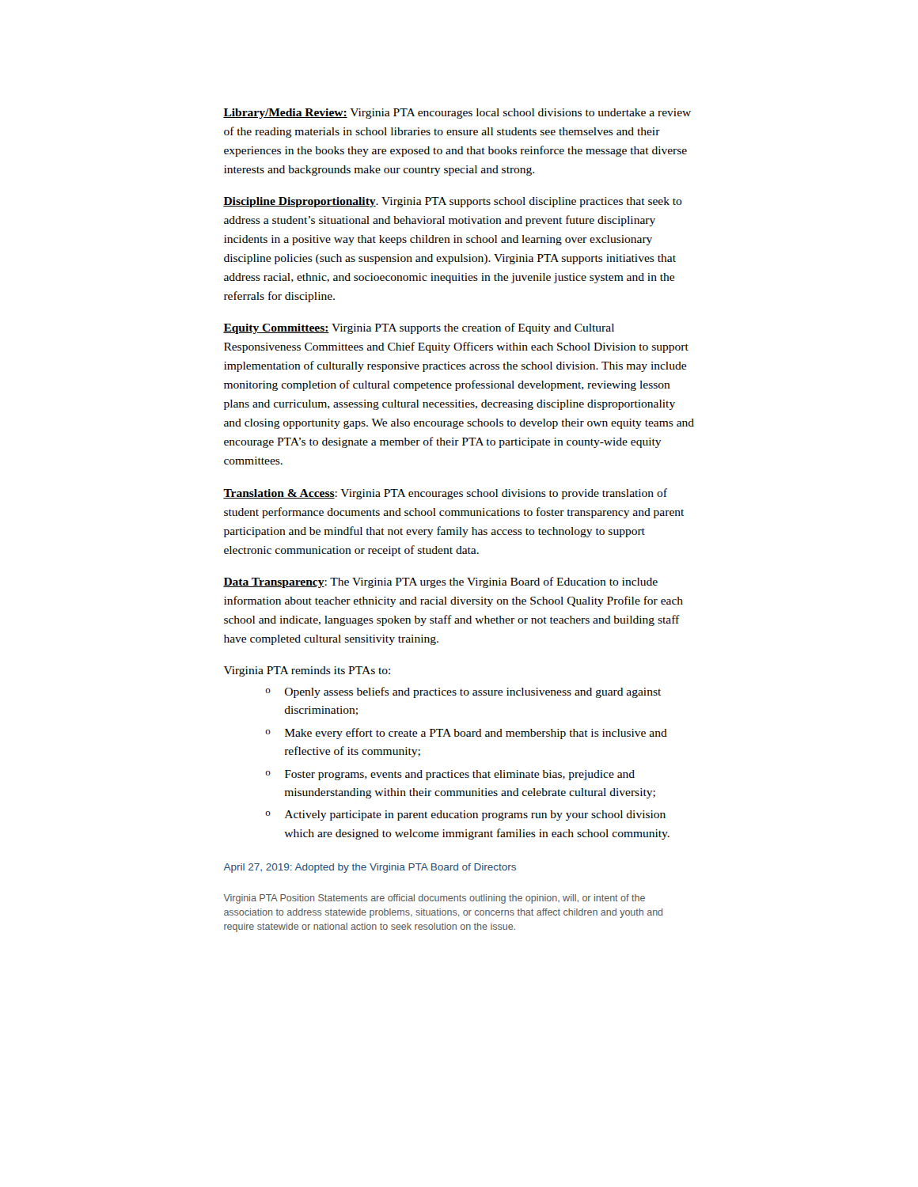Library/Media Review: Virginia PTA encourages local school divisions to undertake a review of the reading materials in school libraries to ensure all students see themselves and their experiences in the books they are exposed to and that books reinforce the message that diverse interests and backgrounds make our country special and strong.
Discipline Disproportionality. Virginia PTA supports school discipline practices that seek to address a student’s situational and behavioral motivation and prevent future disciplinary incidents in a positive way that keeps children in school and learning over exclusionary discipline policies (such as suspension and expulsion). Virginia PTA supports initiatives that address racial, ethnic, and socioeconomic inequities in the juvenile justice system and in the referrals for discipline.
Equity Committees: Virginia PTA supports the creation of Equity and Cultural Responsiveness Committees and Chief Equity Officers within each School Division to support implementation of culturally responsive practices across the school division. This may include monitoring completion of cultural competence professional development, reviewing lesson plans and curriculum, assessing cultural necessities, decreasing discipline disproportionality and closing opportunity gaps. We also encourage schools to develop their own equity teams and encourage PTA’s to designate a member of their PTA to participate in county-wide equity committees.
Translation & Access: Virginia PTA encourages school divisions to provide translation of student performance documents and school communications to foster transparency and parent participation and be mindful that not every family has access to technology to support electronic communication or receipt of student data.
Data Transparency: The Virginia PTA urges the Virginia Board of Education to include information about teacher ethnicity and racial diversity on the School Quality Profile for each school and indicate, languages spoken by staff and whether or not teachers and building staff have completed cultural sensitivity training.
Virginia PTA reminds its PTAs to:
Openly assess beliefs and practices to assure inclusiveness and guard against discrimination;
Make every effort to create a PTA board and membership that is inclusive and reflective of its community;
Foster programs, events and practices that eliminate bias, prejudice and misunderstanding within their communities and celebrate cultural diversity;
Actively participate in parent education programs run by your school division which are designed to welcome immigrant families in each school community.
April 27, 2019: Adopted by the Virginia PTA Board of Directors
Virginia PTA Position Statements are official documents outlining the opinion, will, or intent of the association to address statewide problems, situations, or concerns that affect children and youth and require statewide or national action to seek resolution on the issue.